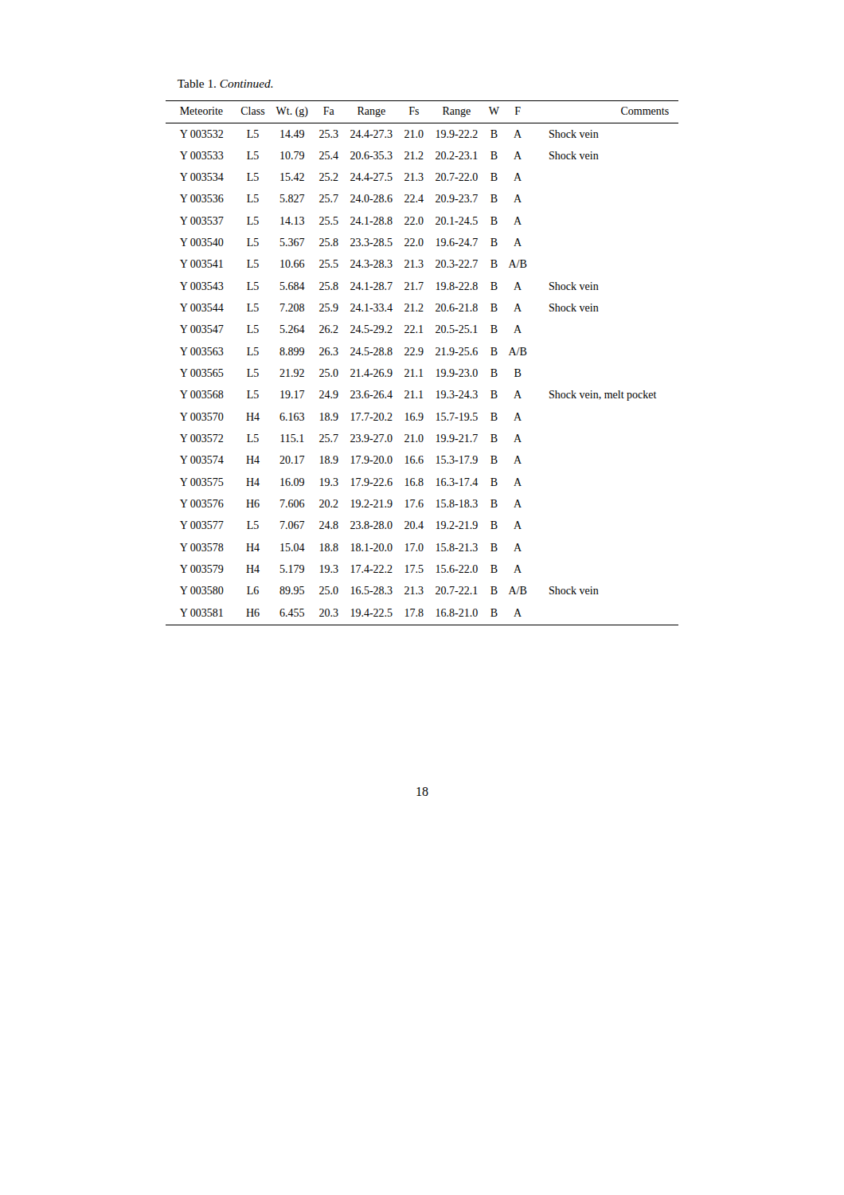Table 1. Continued.
| Meteorite | Class | Wt. (g) | Fa | Range | Fs | Range | W | F | Comments |
| --- | --- | --- | --- | --- | --- | --- | --- | --- | --- |
| Y 003532 | L5 | 14.49 | 25.3 | 24.4-27.3 | 21.0 | 19.9-22.2 | B | A | Shock vein |
| Y 003533 | L5 | 10.79 | 25.4 | 20.6-35.3 | 21.2 | 20.2-23.1 | B | A | Shock vein |
| Y 003534 | L5 | 15.42 | 25.2 | 24.4-27.5 | 21.3 | 20.7-22.0 | B | A | |
| Y 003536 | L5 | 5.827 | 25.7 | 24.0-28.6 | 22.4 | 20.9-23.7 | B | A | |
| Y 003537 | L5 | 14.13 | 25.5 | 24.1-28.8 | 22.0 | 20.1-24.5 | B | A | |
| Y 003540 | L5 | 5.367 | 25.8 | 23.3-28.5 | 22.0 | 19.6-24.7 | B | A | |
| Y 003541 | L5 | 10.66 | 25.5 | 24.3-28.3 | 21.3 | 20.3-22.7 | B | A/B | |
| Y 003543 | L5 | 5.684 | 25.8 | 24.1-28.7 | 21.7 | 19.8-22.8 | B | A | Shock vein |
| Y 003544 | L5 | 7.208 | 25.9 | 24.1-33.4 | 21.2 | 20.6-21.8 | B | A | Shock vein |
| Y 003547 | L5 | 5.264 | 26.2 | 24.5-29.2 | 22.1 | 20.5-25.1 | B | A | |
| Y 003563 | L5 | 8.899 | 26.3 | 24.5-28.8 | 22.9 | 21.9-25.6 | B | A/B | |
| Y 003565 | L5 | 21.92 | 25.0 | 21.4-26.9 | 21.1 | 19.9-23.0 | B | B | |
| Y 003568 | L5 | 19.17 | 24.9 | 23.6-26.4 | 21.1 | 19.3-24.3 | B | A | Shock vein, melt pocket |
| Y 003570 | H4 | 6.163 | 18.9 | 17.7-20.2 | 16.9 | 15.7-19.5 | B | A | |
| Y 003572 | L5 | 115.1 | 25.7 | 23.9-27.0 | 21.0 | 19.9-21.7 | B | A | |
| Y 003574 | H4 | 20.17 | 18.9 | 17.9-20.0 | 16.6 | 15.3-17.9 | B | A | |
| Y 003575 | H4 | 16.09 | 19.3 | 17.9-22.6 | 16.8 | 16.3-17.4 | B | A | |
| Y 003576 | H6 | 7.606 | 20.2 | 19.2-21.9 | 17.6 | 15.8-18.3 | B | A | |
| Y 003577 | L5 | 7.067 | 24.8 | 23.8-28.0 | 20.4 | 19.2-21.9 | B | A | |
| Y 003578 | H4 | 15.04 | 18.8 | 18.1-20.0 | 17.0 | 15.8-21.3 | B | A | |
| Y 003579 | H4 | 5.179 | 19.3 | 17.4-22.2 | 17.5 | 15.6-22.0 | B | A | |
| Y 003580 | L6 | 89.95 | 25.0 | 16.5-28.3 | 21.3 | 20.7-22.1 | B | A/B | Shock vein |
| Y 003581 | H6 | 6.455 | 20.3 | 19.4-22.5 | 17.8 | 16.8-21.0 | B | A | |
18